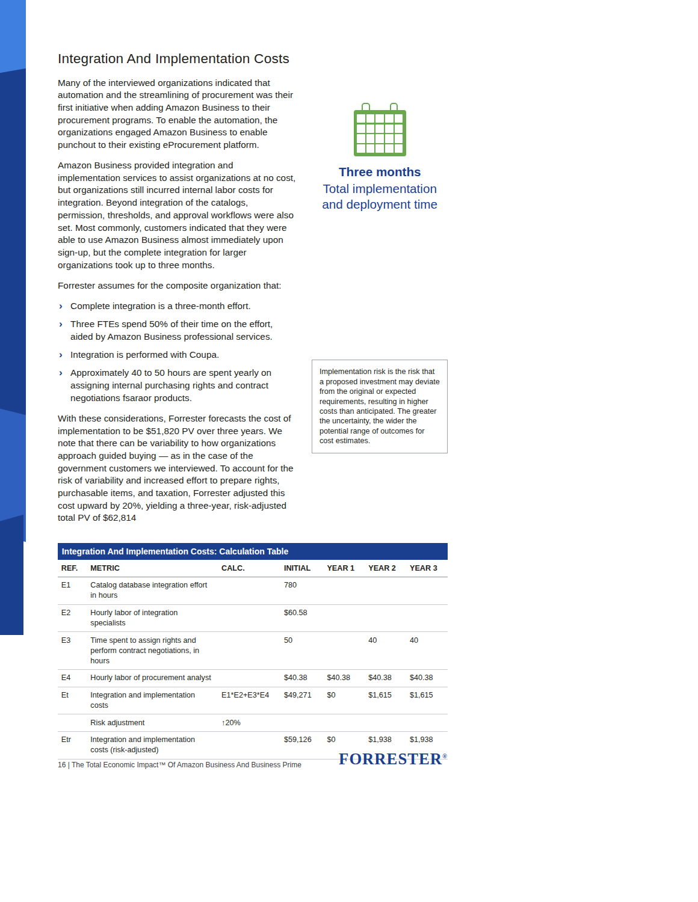Integration And Implementation Costs
Many of the interviewed organizations indicated that automation and the streamlining of procurement was their first initiative when adding Amazon Business to their procurement programs. To enable the automation, the organizations engaged Amazon Business to enable punchout to their existing eProcurement platform.
Amazon Business provided integration and implementation services to assist organizations at no cost, but organizations still incurred internal labor costs for integration. Beyond integration of the catalogs, permission, thresholds, and approval workflows were also set. Most commonly, customers indicated that they were able to use Amazon Business almost immediately upon sign-up, but the complete integration for larger organizations took up to three months.
Forrester assumes for the composite organization that:
Complete integration is a three-month effort.
Three FTEs spend 50% of their time on the effort, aided by Amazon Business professional services.
Integration is performed with Coupa.
Approximately 40 to 50 hours are spent yearly on assigning internal purchasing rights and contract negotiations fsaraor products.
With these considerations, Forrester forecasts the cost of implementation to be $51,820 PV over three years. We note that there can be variability to how organizations approach guided buying — as in the case of the government customers we interviewed. To account for the risk of variability and increased effort to prepare rights, purchasable items, and taxation, Forrester adjusted this cost upward by 20%, yielding a three-year, risk-adjusted total PV of $62,814
Three months Total implementation and deployment time
Implementation risk is the risk that a proposed investment may deviate from the original or expected requirements, resulting in higher costs than anticipated. The greater the uncertainty, the wider the potential range of outcomes for cost estimates.
Integration And Implementation Costs: Calculation Table
| REF. | METRIC | CALC. | INITIAL | YEAR 1 | YEAR 2 | YEAR 3 |
| --- | --- | --- | --- | --- | --- | --- |
| E1 | Catalog database integration effort in hours | | 780 | | | |
| E2 | Hourly labor of integration specialists | | $60.58 | | | |
| E3 | Time spent to assign rights and perform contract negotiations, in hours | | 50 | | 40 | 40 |
| E4 | Hourly labor of procurement analyst | | $40.38 | $40.38 | $40.38 | $40.38 |
| Et | Integration and implementation costs | E1*E2+E3*E4 | $49,271 | $0 | $1,615 | $1,615 |
| | Risk adjustment | ↑20% | | | | |
| Etr | Integration and implementation costs (risk-adjusted) | | $59,126 | $0 | $1,938 | $1,938 |
16 | The Total Economic Impact™ Of Amazon Business And Business Prime
FORRESTER®